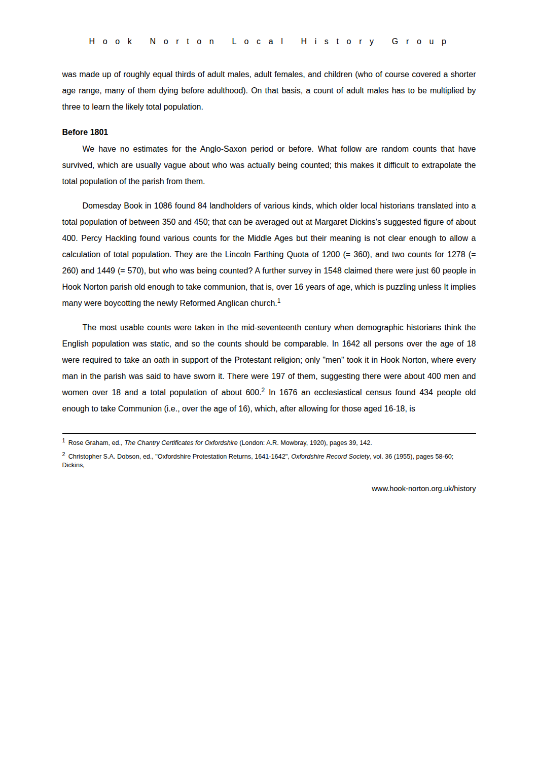H o o k N o r t o n L o c a l H i s t o r y G r o u p
was made up of roughly equal thirds of adult males, adult females, and children (who of course covered a shorter age range, many of them dying before adulthood). On that basis, a count of adult males has to be multiplied by three to learn the likely total population.
Before 1801
We have no estimates for the Anglo-Saxon period or before. What follow are random counts that have survived, which are usually vague about who was actually being counted; this makes it difficult to extrapolate the total population of the parish from them.
Domesday Book in 1086 found 84 landholders of various kinds, which older local historians translated into a total population of between 350 and 450; that can be averaged out at Margaret Dickins's suggested figure of about 400. Percy Hackling found various counts for the Middle Ages but their meaning is not clear enough to allow a calculation of total population. They are the Lincoln Farthing Quota of 1200 (= 360), and two counts for 1278 (= 260) and 1449 (= 570), but who was being counted? A further survey in 1548 claimed there were just 60 people in Hook Norton parish old enough to take communion, that is, over 16 years of age, which is puzzling unless It implies many were boycotting the newly Reformed Anglican church.1
The most usable counts were taken in the mid-seventeenth century when demographic historians think the English population was static, and so the counts should be comparable. In 1642 all persons over the age of 18 were required to take an oath in support of the Protestant religion; only "men" took it in Hook Norton, where every man in the parish was said to have sworn it. There were 197 of them, suggesting there were about 400 men and women over 18 and a total population of about 600.2 In 1676 an ecclesiastical census found 434 people old enough to take Communion (i.e., over the age of 16), which, after allowing for those aged 16-18, is
1 Rose Graham, ed., The Chantry Certificates for Oxfordshire (London: A.R. Mowbray, 1920), pages 39, 142.
2 Christopher S.A. Dobson, ed., "Oxfordshire Protestation Returns, 1641-1642", Oxfordshire Record Society, vol. 36 (1955), pages 58-60; Dickins,
www.hook-norton.org.uk/history